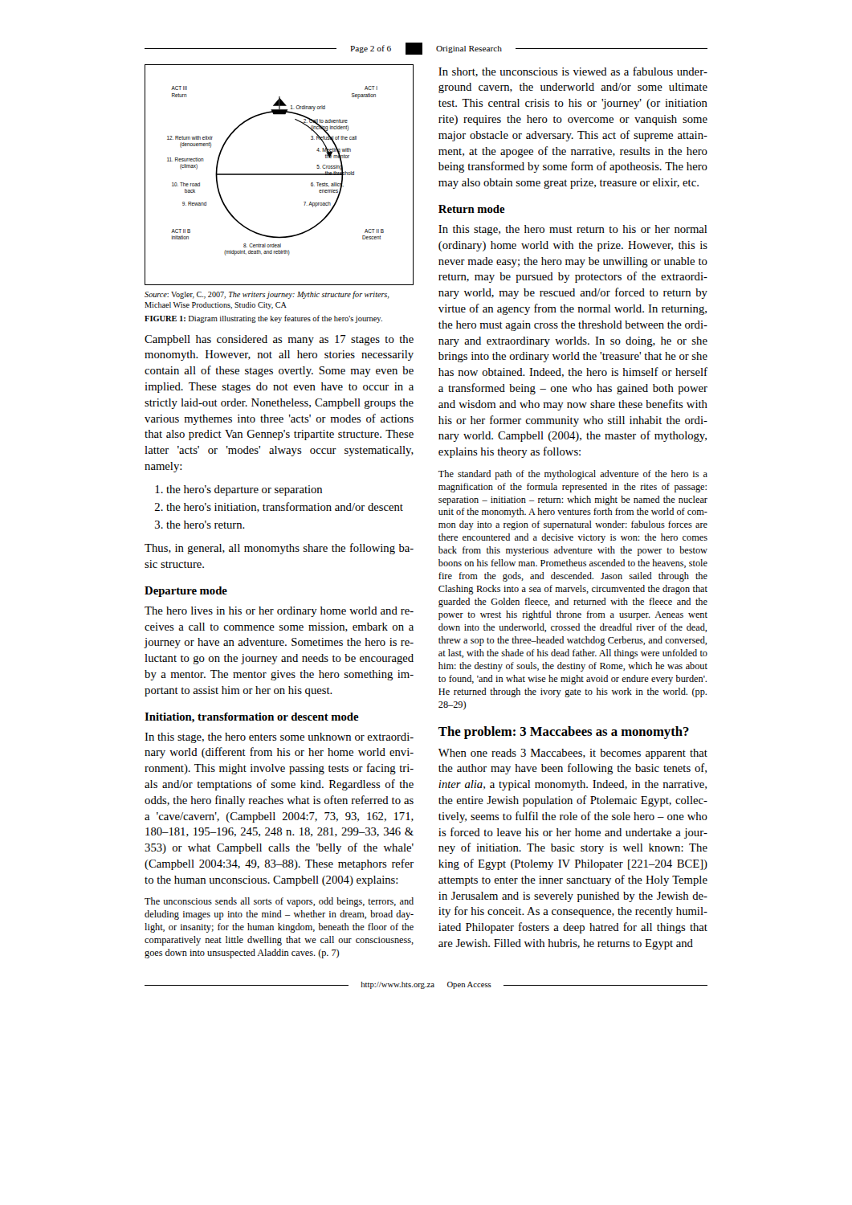Page 2 of 6 Original Research
ACT III Return ACT I Separation ACT II B initation ACT II B Descent 1. Ordinary orld 2. Call to adventure (inciting incident) 3. Refusal of the call 4. Meeting with the mentor 5. Crossing the threshold 6. Tests, allics, enemies 7. Approach 8. Central ordeal (midpoint, death, and rebirth) 9. Rewand 10. The road back 11. Resurrection (climax) 12. Return with elixir (denouement)
Source: Vogler, C., 2007, The writers journey: Mythic structure for writers, Michael Wise Productions, Studio City, CA
FIGURE 1: Diagram illustrating the key features of the hero's journey.
Campbell has considered as many as 17 stages to the monomyth. However, not all hero stories necessarily contain all of these stages overtly. Some may even be implied. These stages do not even have to occur in a strictly laid-out order. Nonetheless, Campbell groups the various mythemes into three 'acts' or modes of actions that also predict Van Gennep's tripartite structure. These latter 'acts' or 'modes' always occur systematically, namely:
the hero's departure or separation
the hero's initiation, transformation and/or descent
the hero's return.
Thus, in general, all monomyths share the following basic structure.
Departure mode
The hero lives in his or her ordinary home world and receives a call to commence some mission, embark on a journey or have an adventure. Sometimes the hero is reluctant to go on the journey and needs to be encouraged by a mentor. The mentor gives the hero something important to assist him or her on his quest.
Initiation, transformation or descent mode
In this stage, the hero enters some unknown or extraordinary world (different from his or her home world environment). This might involve passing tests or facing trials and/or temptations of some kind. Regardless of the odds, the hero finally reaches what is often referred to as a 'cave/cavern', (Campbell 2004:7, 73, 93, 162, 171, 180–181, 195–196, 245, 248 n. 18, 281, 299–33, 346 & 353) or what Campbell calls the 'belly of the whale' (Campbell 2004:34, 49, 83–88). These metaphors refer to the human unconscious. Campbell (2004) explains:
The unconscious sends all sorts of vapors, odd beings, terrors, and deluding images up into the mind – whether in dream, broad daylight, or insanity; for the human kingdom, beneath the floor of the comparatively neat little dwelling that we call our consciousness, goes down into unsuspected Aladdin caves. (p. 7)
In short, the unconscious is viewed as a fabulous underground cavern, the underworld and/or some ultimate test. This central crisis to his or 'journey' (or initiation rite) requires the hero to overcome or vanquish some major obstacle or adversary. This act of supreme attainment, at the apogee of the narrative, results in the hero being transformed by some form of apotheosis. The hero may also obtain some great prize, treasure or elixir, etc.
Return mode
In this stage, the hero must return to his or her normal (ordinary) home world with the prize. However, this is never made easy; the hero may be unwilling or unable to return, may be pursued by protectors of the extraordinary world, may be rescued and/or forced to return by virtue of an agency from the normal world. In returning, the hero must again cross the threshold between the ordinary and extraordinary worlds. In so doing, he or she brings into the ordinary world the 'treasure' that he or she has now obtained. Indeed, the hero is himself or herself a transformed being – one who has gained both power and wisdom and who may now share these benefits with his or her former community who still inhabit the ordinary world. Campbell (2004), the master of mythology, explains his theory as follows:
The standard path of the mythological adventure of the hero is a magnification of the formula represented in the rites of passage: separation – initiation – return: which might be named the nuclear unit of the monomyth. A hero ventures forth from the world of common day into a region of supernatural wonder: fabulous forces are there encountered and a decisive victory is won: the hero comes back from this mysterious adventure with the power to bestow boons on his fellow man. Prometheus ascended to the heavens, stole fire from the gods, and descended. Jason sailed through the Clashing Rocks into a sea of marvels, circumvented the dragon that guarded the Golden fleece, and returned with the fleece and the power to wrest his rightful throne from a usurper. Aeneas went down into the underworld, crossed the dreadful river of the dead, threw a sop to the three–headed watchdog Cerberus, and conversed, at last, with the shade of his dead father. All things were unfolded to him: the destiny of souls, the destiny of Rome, which he was about to found, 'and in what wise he might avoid or endure every burden'. He returned through the ivory gate to his work in the world. (pp. 28–29)
The problem: 3 Maccabees as a monomyth?
When one reads 3 Maccabees, it becomes apparent that the author may have been following the basic tenets of, inter alia, a typical monomyth. Indeed, in the narrative, the entire Jewish population of Ptolemaic Egypt, collectively, seems to fulfil the role of the sole hero – one who is forced to leave his or her home and undertake a journey of initiation. The basic story is well known: The king of Egypt (Ptolemy IV Philopater [221–204 BCE]) attempts to enter the inner sanctuary of the Holy Temple in Jerusalem and is severely punished by the Jewish deity for his conceit. As a consequence, the recently humiliated Philopater fosters a deep hatred for all things that are Jewish. Filled with hubris, he returns to Egypt and
http://www.hts.org.za Open Access